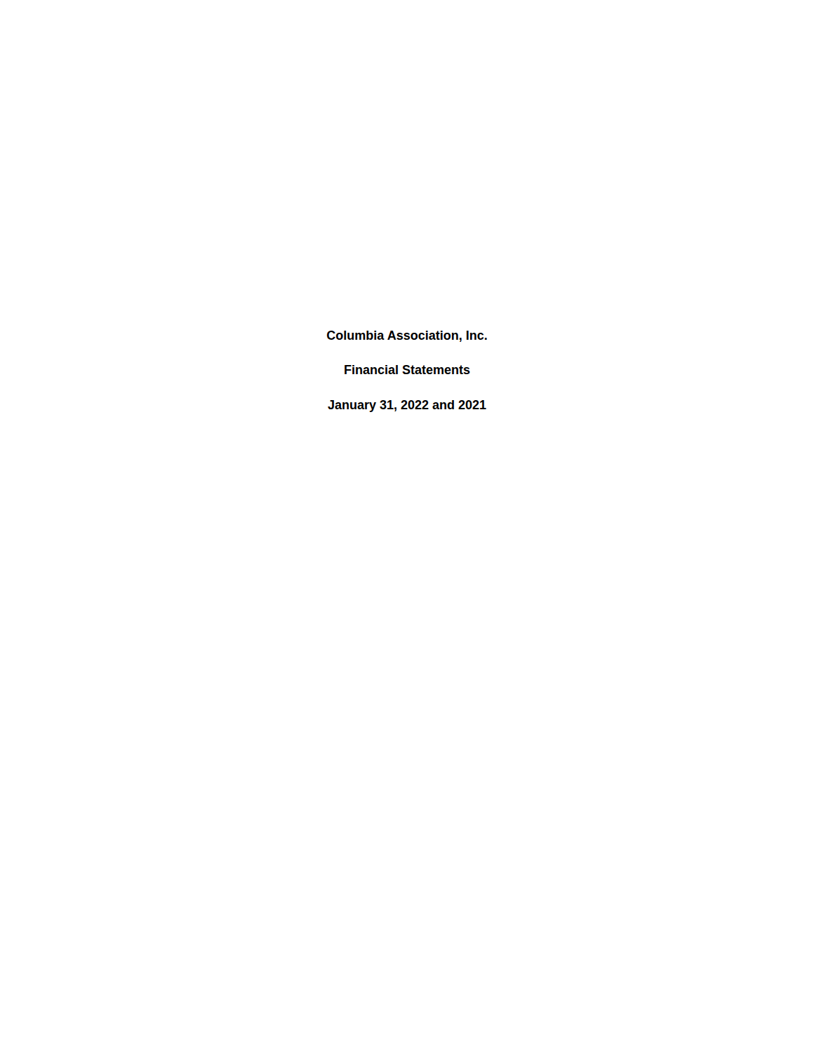Columbia Association, Inc.
Financial Statements
January 31, 2022 and 2021